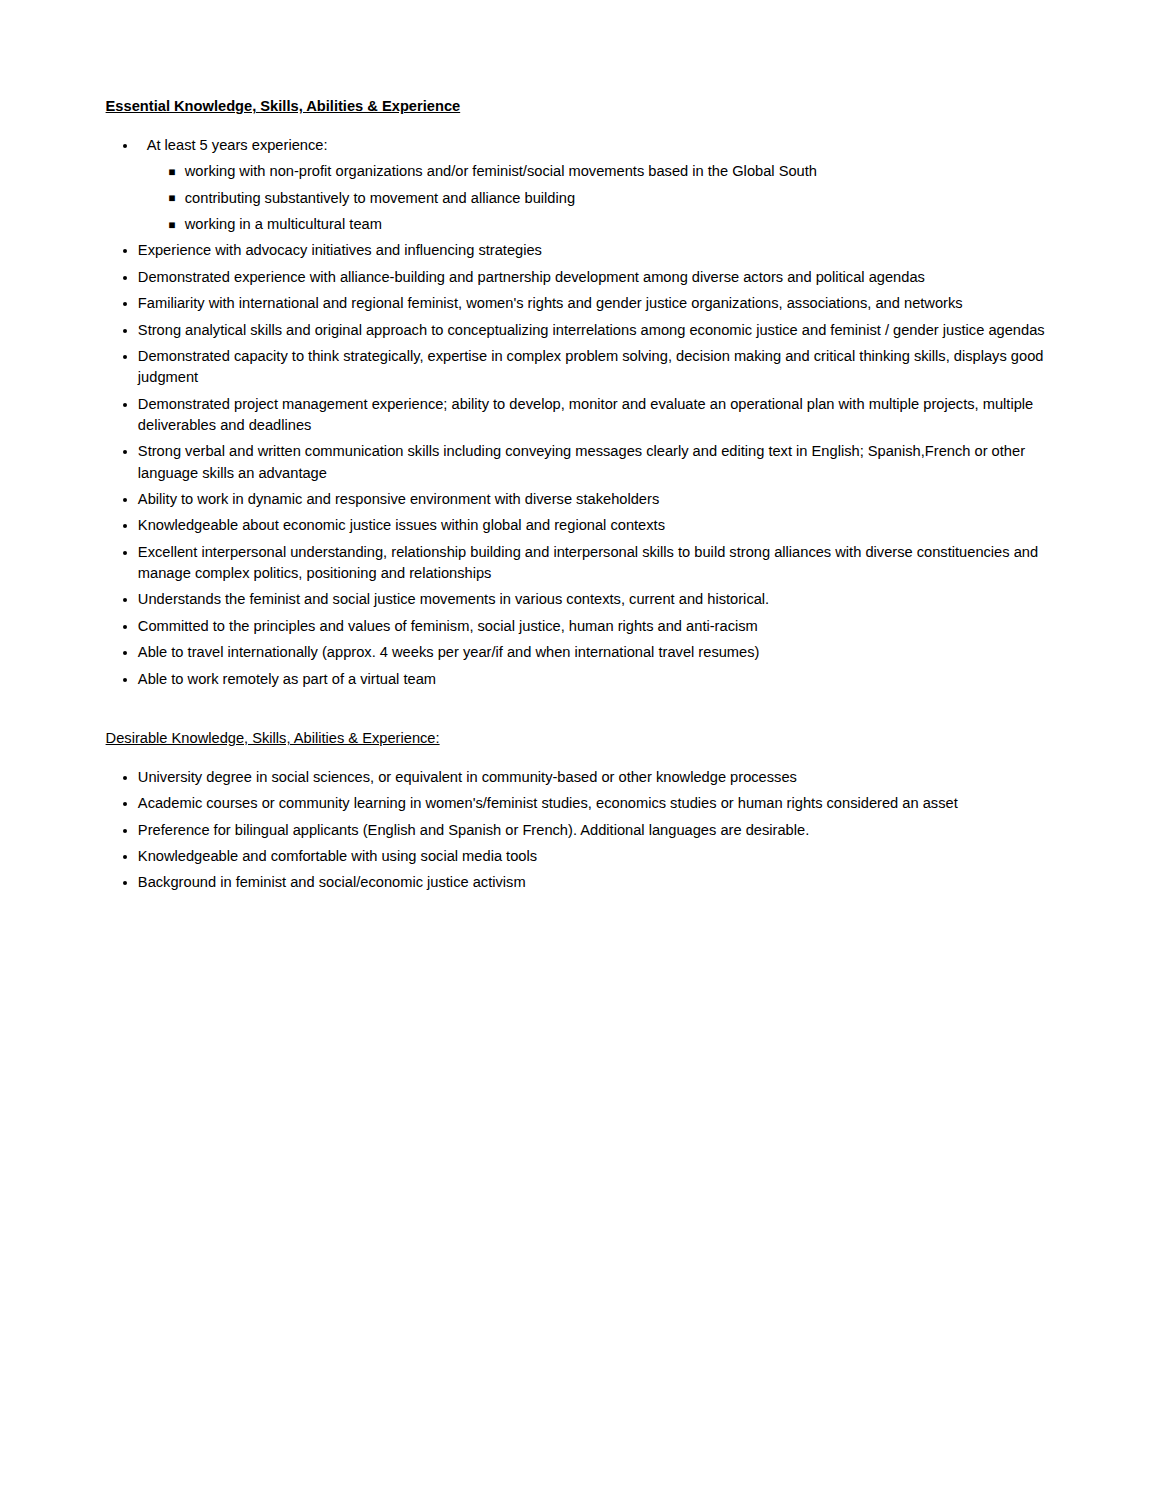Essential Knowledge, Skills, Abilities & Experience
At least 5 years experience:
working with non-profit organizations and/or feminist/social movements based in the Global South
contributing substantively to movement and alliance building
working in a multicultural team
Experience with advocacy initiatives and influencing strategies
Demonstrated experience with alliance-building and partnership development among diverse actors and political agendas
Familiarity with international and regional feminist, women's rights and gender justice organizations, associations, and networks
Strong analytical skills and original approach to conceptualizing interrelations among economic justice and feminist / gender justice agendas
Demonstrated capacity to think strategically, expertise in complex problem solving, decision making and critical thinking skills, displays good judgment
Demonstrated project management experience; ability to develop, monitor and evaluate an operational plan with multiple projects, multiple deliverables and deadlines
Strong verbal and written communication skills including conveying messages clearly and editing text in English; Spanish,French or other language skills an advantage
Ability to work in dynamic and responsive environment with diverse stakeholders
Knowledgeable about economic justice issues within global and regional contexts
Excellent interpersonal understanding, relationship building and interpersonal skills to build strong alliances with diverse constituencies and manage complex politics, positioning and relationships
Understands the feminist and social justice movements in various contexts, current and historical.
Committed to the principles and values of feminism, social justice, human rights and anti-racism
Able to travel internationally (approx. 4 weeks per year/if and when international travel resumes)
Able to work remotely as part of a virtual team
Desirable Knowledge, Skills, Abilities & Experience:
University degree in social sciences, or equivalent in community-based or other knowledge processes
Academic courses or community learning in women's/feminist studies, economics studies or human rights considered an asset
Preference for bilingual applicants (English and Spanish or French). Additional languages are desirable.
Knowledgeable and comfortable with using social media tools
Background in feminist and social/economic justice activism